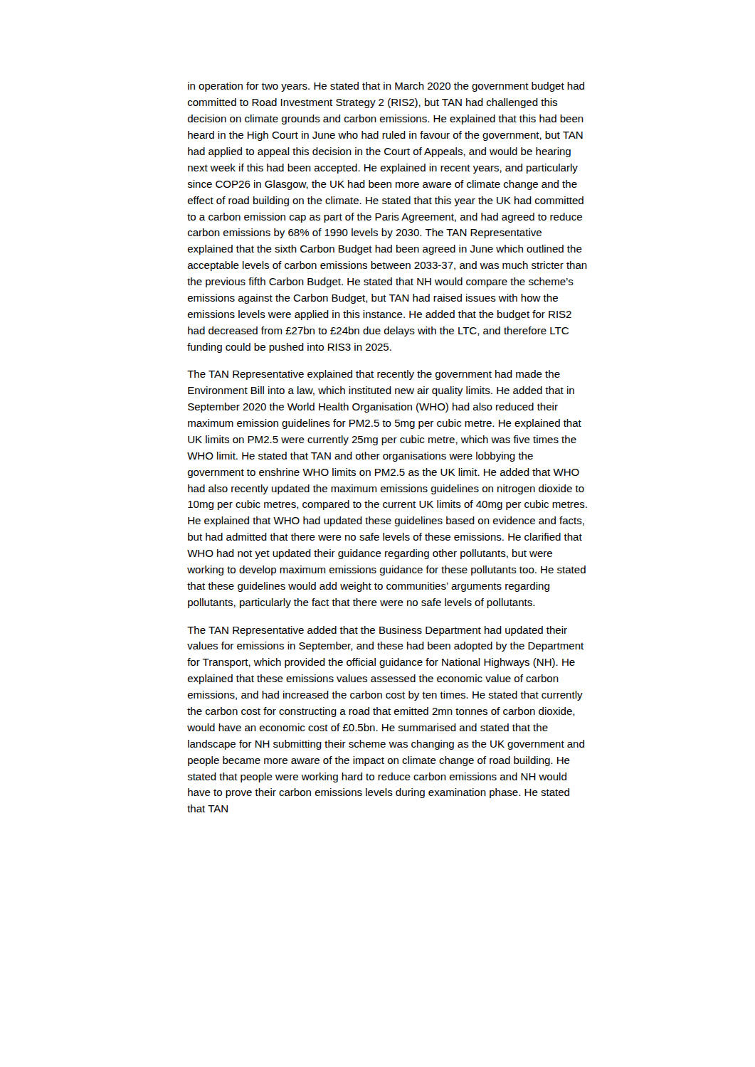in operation for two years. He stated that in March 2020 the government budget had committed to Road Investment Strategy 2 (RIS2), but TAN had challenged this decision on climate grounds and carbon emissions. He explained that this had been heard in the High Court in June who had ruled in favour of the government, but TAN had applied to appeal this decision in the Court of Appeals, and would be hearing next week if this had been accepted. He explained in recent years, and particularly since COP26 in Glasgow, the UK had been more aware of climate change and the effect of road building on the climate. He stated that this year the UK had committed to a carbon emission cap as part of the Paris Agreement, and had agreed to reduce carbon emissions by 68% of 1990 levels by 2030. The TAN Representative explained that the sixth Carbon Budget had been agreed in June which outlined the acceptable levels of carbon emissions between 2033-37, and was much stricter than the previous fifth Carbon Budget. He stated that NH would compare the scheme’s emissions against the Carbon Budget, but TAN had raised issues with how the emissions levels were applied in this instance. He added that the budget for RIS2 had decreased from £27bn to £24bn due delays with the LTC, and therefore LTC funding could be pushed into RIS3 in 2025.
The TAN Representative explained that recently the government had made the Environment Bill into a law, which instituted new air quality limits. He added that in September 2020 the World Health Organisation (WHO) had also reduced their maximum emission guidelines for PM2.5 to 5mg per cubic metre. He explained that UK limits on PM2.5 were currently 25mg per cubic metre, which was five times the WHO limit. He stated that TAN and other organisations were lobbying the government to enshrine WHO limits on PM2.5 as the UK limit. He added that WHO had also recently updated the maximum emissions guidelines on nitrogen dioxide to 10mg per cubic metres, compared to the current UK limits of 40mg per cubic metres. He explained that WHO had updated these guidelines based on evidence and facts, but had admitted that there were no safe levels of these emissions. He clarified that WHO had not yet updated their guidance regarding other pollutants, but were working to develop maximum emissions guidance for these pollutants too. He stated that these guidelines would add weight to communities’ arguments regarding pollutants, particularly the fact that there were no safe levels of pollutants.
The TAN Representative added that the Business Department had updated their values for emissions in September, and these had been adopted by the Department for Transport, which provided the official guidance for National Highways (NH). He explained that these emissions values assessed the economic value of carbon emissions, and had increased the carbon cost by ten times. He stated that currently the carbon cost for constructing a road that emitted 2mn tonnes of carbon dioxide, would have an economic cost of £0.5bn. He summarised and stated that the landscape for NH submitting their scheme was changing as the UK government and people became more aware of the impact on climate change of road building. He stated that people were working hard to reduce carbon emissions and NH would have to prove their carbon emissions levels during examination phase. He stated that TAN